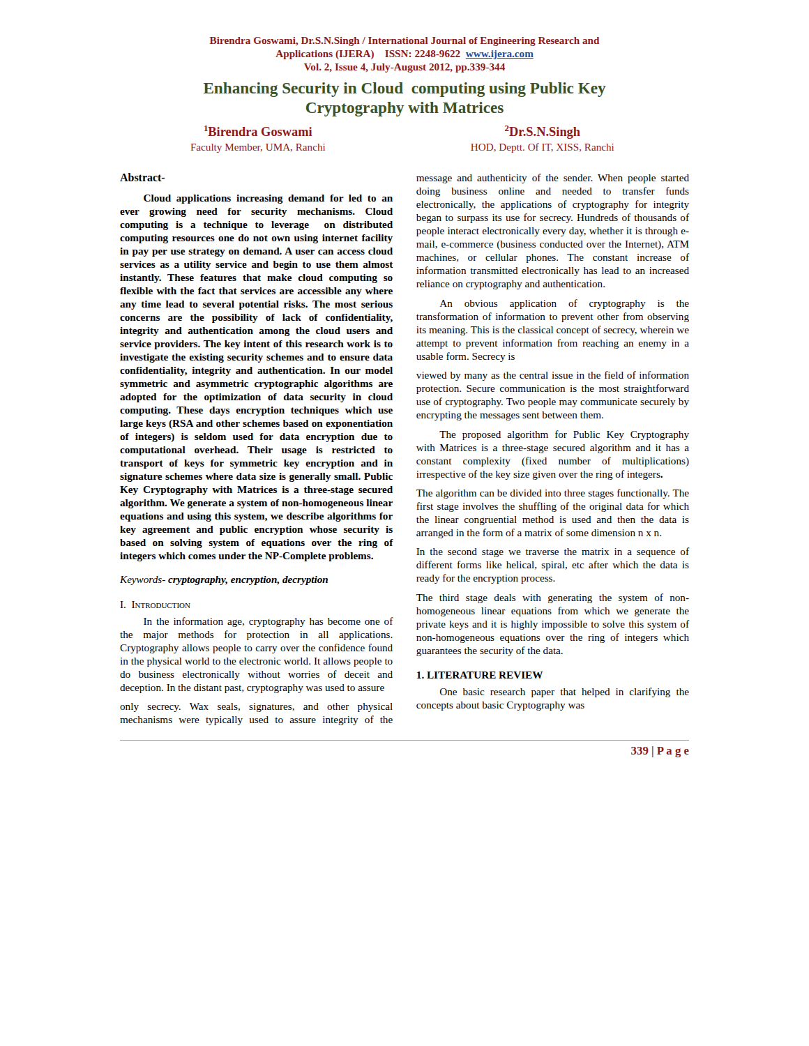Birendra Goswami, Dr.S.N.Singh / International Journal of Engineering Research and
Applications (IJERA) ISSN: 2248-9622 www.ijera.com
Vol. 2, Issue 4, July-August 2012, pp.339-344
Enhancing Security in Cloud computing using Public Key
Cryptography with Matrices
| 1 Birendra Goswami Faculty Member, UMA, Ranchi | 2 Dr.S.N.Singh HOD, Deptt. Of IT, XISS, Ranchi |
Abstract-
Cloud applications increasing demand for led to an ever growing need for security mechanisms. Cloud computing is a technique to leverage on distributed computing resources one do not own using internet facility in pay per use strategy on demand. A user can access cloud services as a utility service and begin to use them almost instantly. These features that make cloud computing so flexible with the fact that services are accessible any where any time lead to several potential risks. The most serious concerns are the possibility of lack of confidentiality, integrity and authentication among the cloud users and service providers. The key intent of this research work is to investigate the existing security schemes and to ensure data confidentiality, integrity and authentication. In our model symmetric and asymmetric cryptographic algorithms are adopted for the optimization of data security in cloud computing. These days encryption techniques which use large keys (RSA and other schemes based on exponentiation of integers) is seldom used for data encryption due to computational overhead. Their usage is restricted to transport of keys for symmetric key encryption and in signature schemes where data size is generally small. Public Key Cryptography with Matrices is a three-stage secured algorithm. We generate a system of non-homogeneous linear equations and using this system, we describe algorithms for key agreement and public encryption whose security is based on solving system of equations over the ring of integers which comes under the NP-Complete problems.
Keywords- cryptography, encryption, decryption
I. Introduction
In the information age, cryptography has become one of the major methods for protection in all applications. Cryptography allows people to carry over the confidence found in the physical world to the electronic world. It allows people to do business electronically without worries of deceit and deception. In the distant past, cryptography was used to assure
only secrecy. Wax seals, signatures, and other physical mechanisms were typically used to assure integrity of the message and authenticity of the sender. When people started doing business online and needed to transfer funds electronically, the applications of cryptography for integrity began to surpass its use for secrecy. Hundreds of thousands of people interact electronically every day, whether it is through e-mail, e-commerce (business conducted over the Internet), ATM machines, or cellular phones. The constant increase of information transmitted electronically has lead to an increased reliance on cryptography and authentication.
An obvious application of cryptography is the transformation of information to prevent other from observing its meaning. This is the classical concept of secrecy, wherein we attempt to prevent information from reaching an enemy in a usable form. Secrecy is
viewed by many as the central issue in the field of information protection. Secure communication is the most straightforward use of cryptography. Two people may communicate securely by encrypting the messages sent between them.
The proposed algorithm for Public Key Cryptography with Matrices is a three-stage secured algorithm and it has a constant complexity (fixed number of multiplications) irrespective of the key size given over the ring of integers.
The algorithm can be divided into three stages functionally. The first stage involves the shuffling of the original data for which the linear congruential method is used and then the data is arranged in the form of a matrix of some dimension n x n.
In the second stage we traverse the matrix in a sequence of different forms like helical, spiral, etc after which the data is ready for the encryption process.
The third stage deals with generating the system of non-homogeneous linear equations from which we generate the private keys and it is highly impossible to solve this system of non-homogeneous equations over the ring of integers which guarantees the security of the data.
1. LITERATURE REVIEW
One basic research paper that helped in clarifying the concepts about basic Cryptography was
339 | P a g e